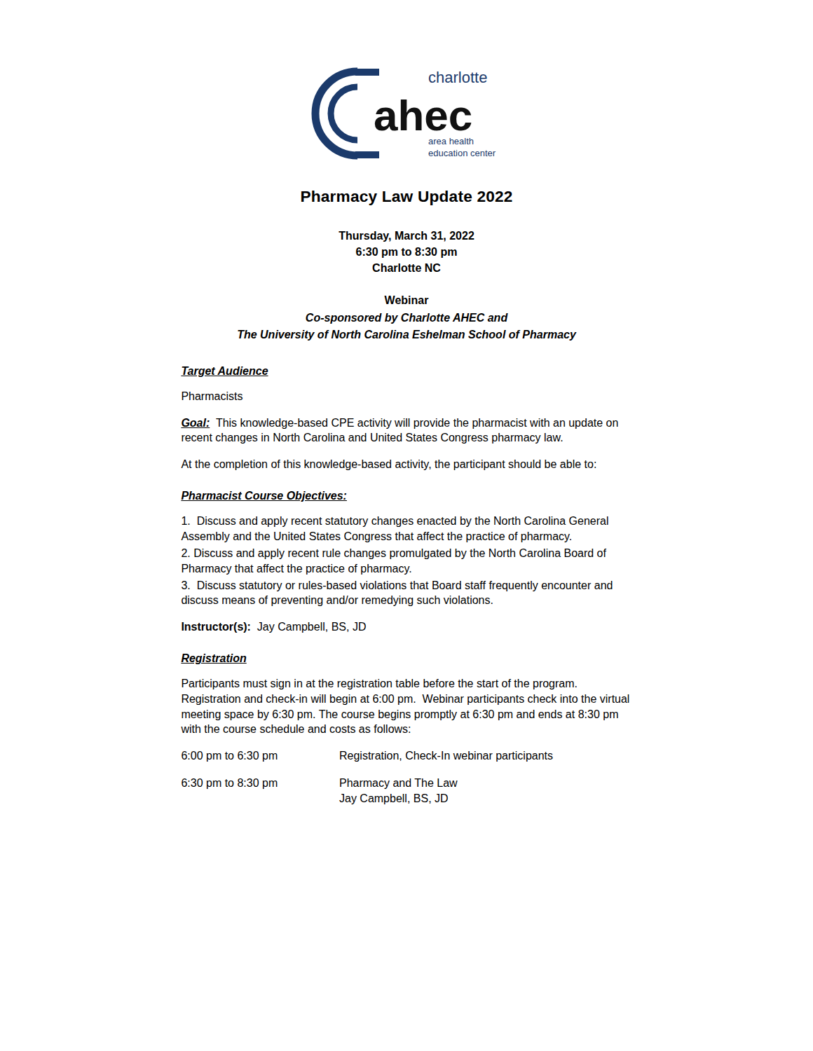Charlotte AHEC — Area Health Education Center charlotte ahec area health education center
Pharmacy Law Update 2022
Thursday, March 31, 2022 6:30 pm to 8:30 pm Charlotte NC
Webinar Co-sponsored by Charlotte AHEC and The University of North Carolina Eshelman School of Pharmacy
Target Audience
Pharmacists
Goal: This knowledge-based CPE activity will provide the pharmacist with an update on recent changes in North Carolina and United States Congress pharmacy law.
At the completion of this knowledge-based activity, the participant should be able to:
Pharmacist Course Objectives:
1. Discuss and apply recent statutory changes enacted by the North Carolina General Assembly and the United States Congress that affect the practice of pharmacy.
2. Discuss and apply recent rule changes promulgated by the North Carolina Board of Pharmacy that affect the practice of pharmacy.
3. Discuss statutory or rules-based violations that Board staff frequently encounter and discuss means of preventing and/or remedying such violations.
Instructor(s): Jay Campbell, BS, JD
Registration
Participants must sign in at the registration table before the start of the program. Registration and check-in will begin at 6:00 pm. Webinar participants check into the virtual meeting space by 6:30 pm. The course begins promptly at 6:30 pm and ends at 8:30 pm with the course schedule and costs as follows:
6:00 pm to 6:30 pm
Registration, Check-In webinar participants
6:30 pm to 8:30 pm
Pharmacy and The Law Jay Campbell, BS, JD